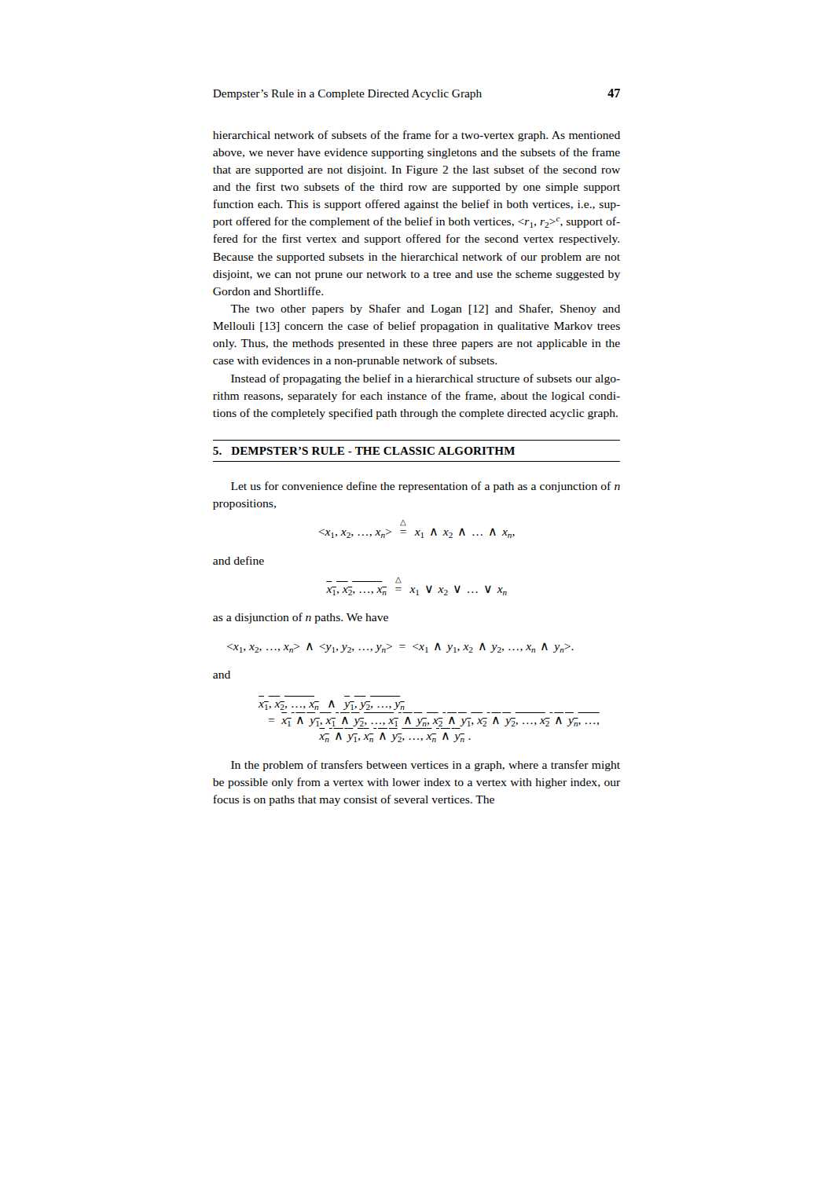Dempster’s Rule in a Complete Directed Acyclic Graph 47
hierarchical network of subsets of the frame for a two-vertex graph. As mentioned above, we never have evidence supporting singletons and the subsets of the frame that are supported are not disjoint. In Figure 2 the last subset of the second row and the first two subsets of the third row are supported by one simple support function each. This is support offered against the belief in both vertices, i.e., support offered for the complement of the belief in both vertices, <r1, r2>c, support offered for the first vertex and support offered for the second vertex respectively. Because the supported subsets in the hierarchical network of our problem are not disjoint, we can not prune our network to a tree and use the scheme suggested by Gordon and Shortliffe.
The two other papers by Shafer and Logan [12] and Shafer, Shenoy and Mellouli [13] concern the case of belief propagation in qualitative Markov trees only. Thus, the methods presented in these three papers are not applicable in the case with evidences in a non-prunable network of subsets.
Instead of propagating the belief in a hierarchical structure of subsets our algorithm reasons, separately for each instance of the frame, about the logical conditions of the completely specified path through the complete directed acyclic graph.
5. DEMPSTER’S RULE - THE CLASSIC ALGORITHM
Let us for convenience define the representation of a path as a conjunction of n propositions,
<x1, x2, …, xn> △= x1 ∧ x2 ∧ … ∧ xn,
and define
x1, x2, …, xn △= x1 ∨ x2 ∨ … ∨ xn
as a disjunction of n paths. We have
<x1, x2, …, xn> ∧ <y1, y2, …, yn> = <x1 ∧ y1, x2 ∧ y2, …, xn ∧ yn>.
and
x1, x2, …, xn ∧ y1, y2, …, yn = x1 ∧ y1, x1 ∧ y2, …, x1 ∧ yn, x2 ∧ y1, x2 ∧ y2, …, x2 ∧ yn, …, xn ∧ y1, xn ∧ y2, …, xn ∧ yn .
In the problem of transfers between vertices in a graph, where a transfer might be possible only from a vertex with lower index to a vertex with higher index, our focus is on paths that may consist of several vertices. The